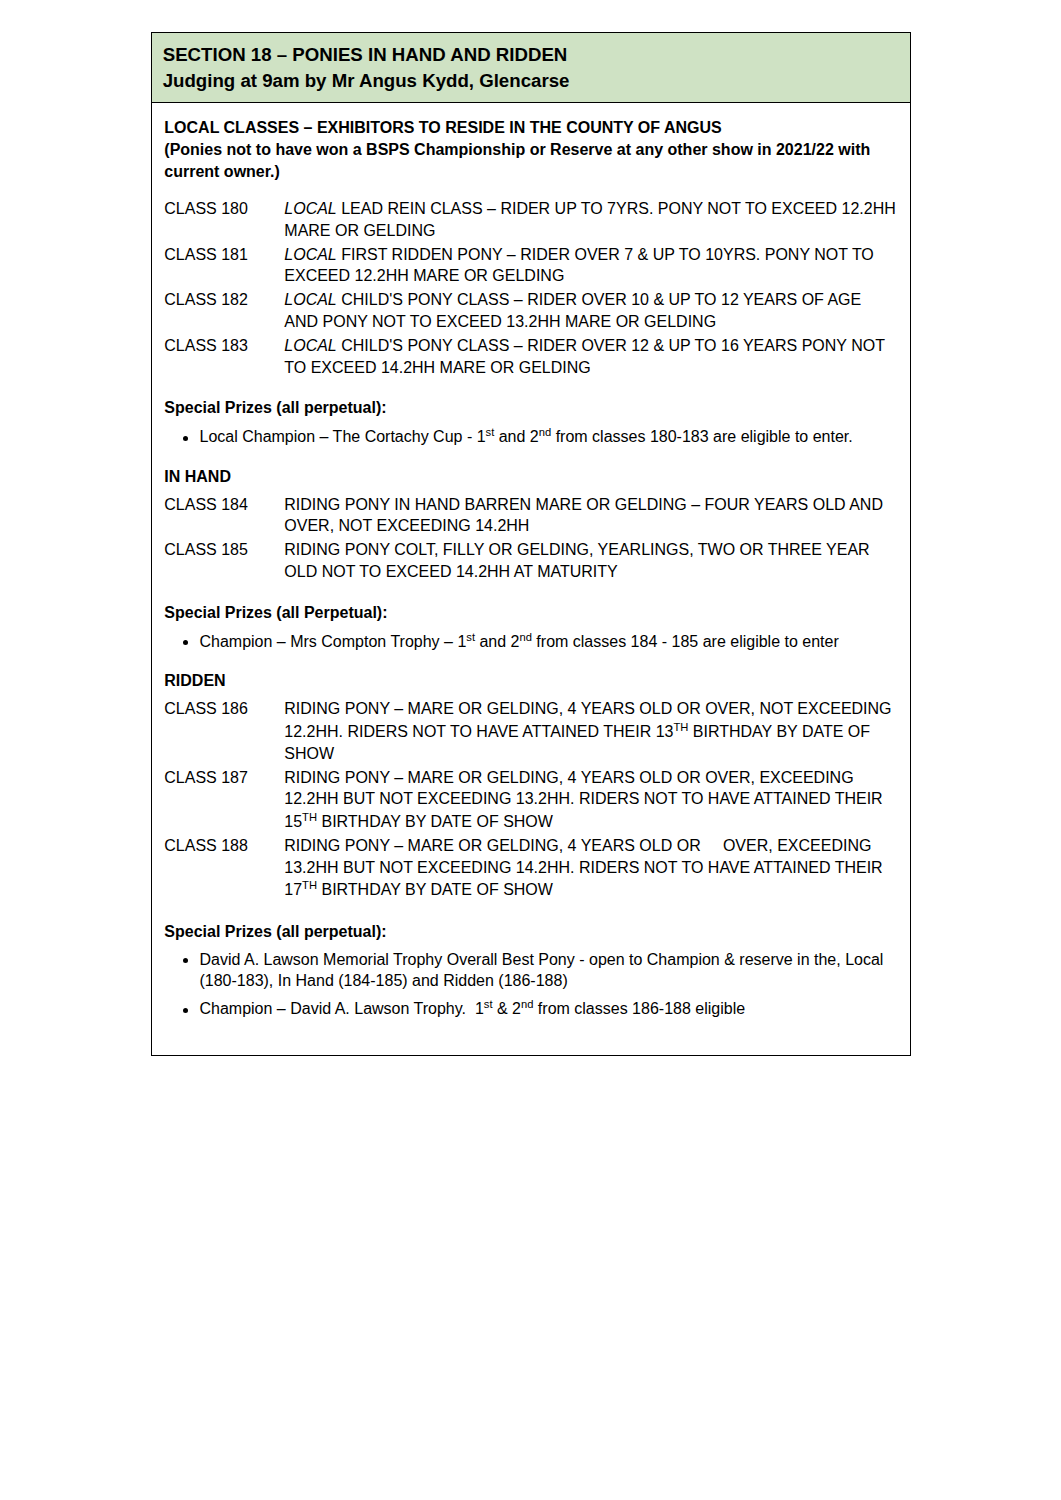SECTION 18 – PONIES IN HAND AND RIDDEN
Judging at 9am by Mr Angus Kydd, Glencarse
LOCAL CLASSES – EXHIBITORS TO RESIDE IN THE COUNTY OF ANGUS
(Ponies not to have won a BSPS Championship or Reserve at any other show in 2021/22 with current owner.)
CLASS 180
LOCAL LEAD REIN CLASS – RIDER UP TO 7YRS. PONY NOT TO EXCEED 12.2HH MARE OR GELDING
CLASS 181
LOCAL FIRST RIDDEN PONY – RIDER OVER 7 & UP TO 10YRS. PONY NOT TO EXCEED 12.2HH MARE OR GELDING
CLASS 182
LOCAL CHILD'S PONY CLASS – RIDER OVER 10 & UP TO 12 YEARS OF AGE AND PONY NOT TO EXCEED 13.2HH MARE OR GELDING
CLASS 183
LOCAL CHILD'S PONY CLASS – RIDER OVER 12 & UP TO 16 YEARS PONY NOT TO EXCEED 14.2HH MARE OR GELDING
Special Prizes (all perpetual):
Local Champion – The Cortachy Cup - 1st and 2nd from classes 180-183 are eligible to enter.
IN HAND
CLASS 184
RIDING PONY IN HAND BARREN MARE OR GELDING – FOUR YEARS OLD AND OVER, NOT EXCEEDING 14.2HH
CLASS 185
RIDING PONY COLT, FILLY OR GELDING, YEARLINGS, TWO OR THREE YEAR OLD NOT TO EXCEED 14.2HH AT MATURITY
Special Prizes (all Perpetual):
Champion – Mrs Compton Trophy – 1st and 2nd from classes 184 - 185 are eligible to enter
RIDDEN
CLASS 186
RIDING PONY – MARE OR GELDING, 4 YEARS OLD OR OVER, NOT EXCEEDING 12.2HH. RIDERS NOT TO HAVE ATTAINED THEIR 13TH BIRTHDAY BY DATE OF SHOW
CLASS 187
RIDING PONY – MARE OR GELDING, 4 YEARS OLD OR OVER, EXCEEDING 12.2HH BUT NOT EXCEEDING 13.2HH. RIDERS NOT TO HAVE ATTAINED THEIR 15TH BIRTHDAY BY DATE OF SHOW
CLASS 188
RIDING PONY – MARE OR GELDING, 4 YEARS OLD OR OVER, EXCEEDING 13.2HH BUT NOT EXCEEDING 14.2HH. RIDERS NOT TO HAVE ATTAINED THEIR 17TH BIRTHDAY BY DATE OF SHOW
Special Prizes (all perpetual):
David A. Lawson Memorial Trophy Overall Best Pony - open to Champion & reserve in the, Local (180-183), In Hand (184-185) and Ridden (186-188)
Champion – David A. Lawson Trophy. 1st & 2nd from classes 186-188 eligible